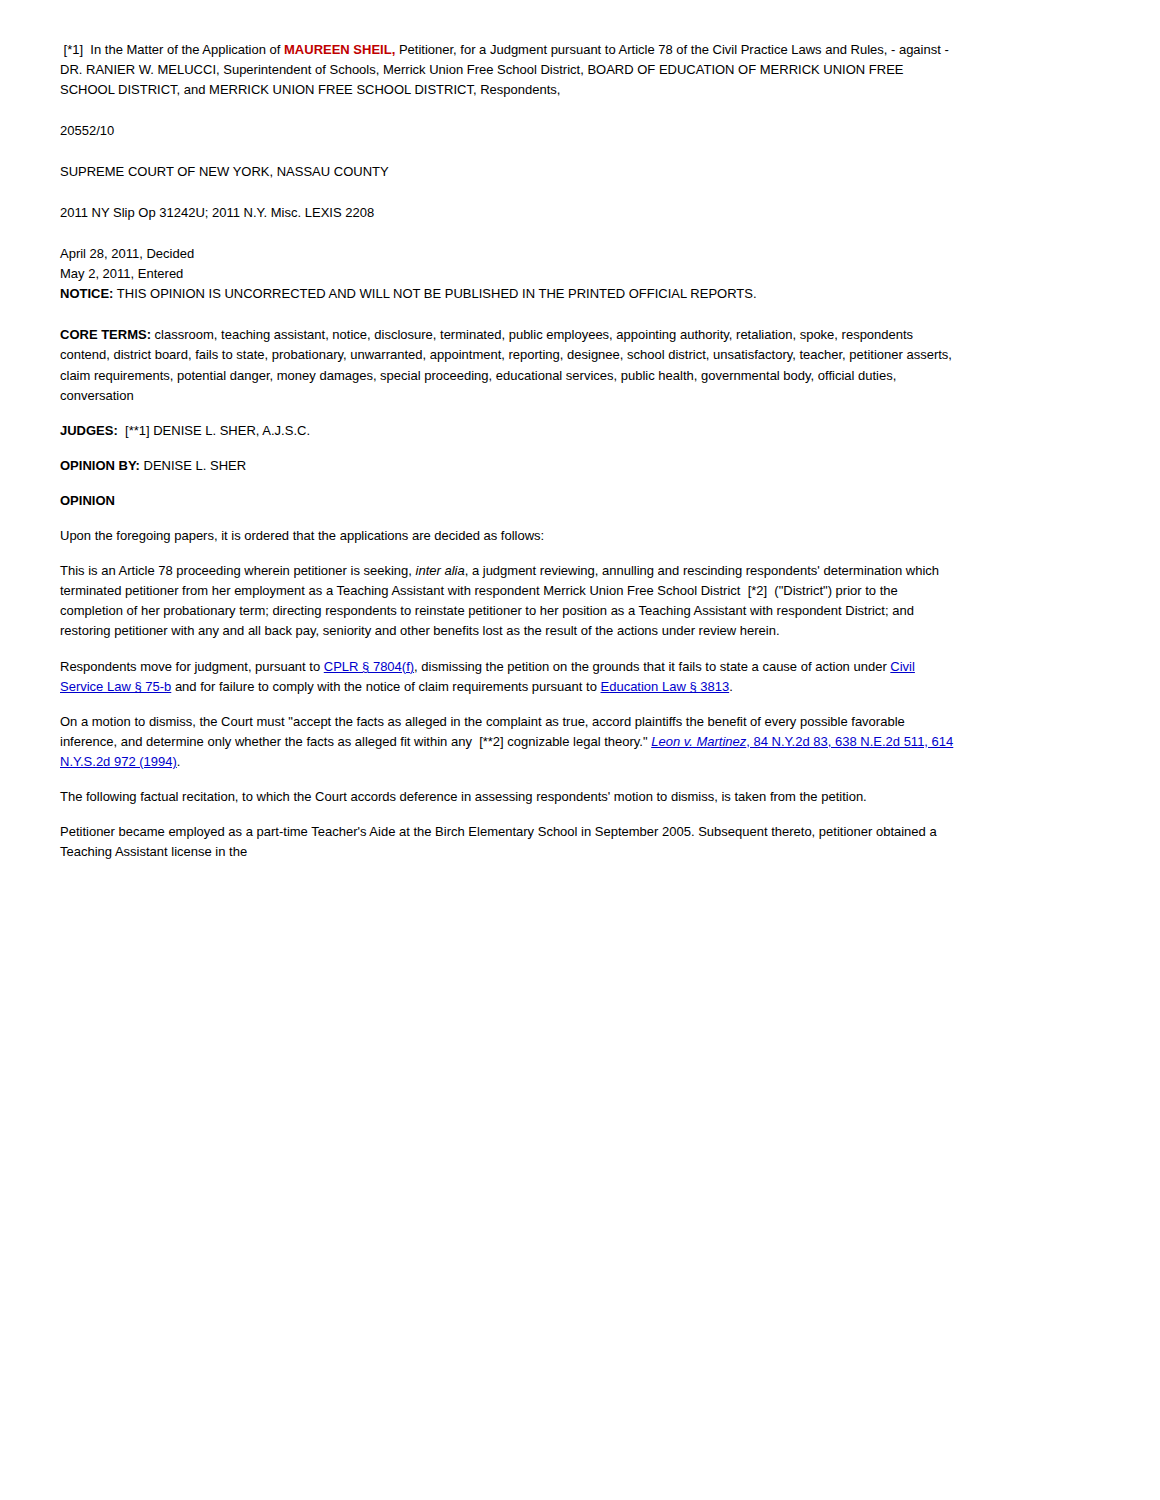[*1] In the Matter of the Application of MAUREEN SHEIL, Petitioner, for a Judgment pursuant to Article 78 of the Civil Practice Laws and Rules, - against - DR. RANIER W. MELUCCI, Superintendent of Schools, Merrick Union Free School District, BOARD OF EDUCATION OF MERRICK UNION FREE SCHOOL DISTRICT, and MERRICK UNION FREE SCHOOL DISTRICT, Respondents,
20552/10
SUPREME COURT OF NEW YORK, NASSAU COUNTY
2011 NY Slip Op 31242U; 2011 N.Y. Misc. LEXIS 2208
April 28, 2011, Decided
May 2, 2011, Entered
NOTICE: THIS OPINION IS UNCORRECTED AND WILL NOT BE PUBLISHED IN THE PRINTED OFFICIAL REPORTS.
CORE TERMS: classroom, teaching assistant, notice, disclosure, terminated, public employees, appointing authority, retaliation, spoke, respondents contend, district board, fails to state, probationary, unwarranted, appointment, reporting, designee, school district, unsatisfactory, teacher, petitioner asserts, claim requirements, potential danger, money damages, special proceeding, educational services, public health, governmental body, official duties, conversation
JUDGES: [**1] DENISE L. SHER, A.J.S.C.
OPINION BY: DENISE L. SHER
OPINION
Upon the foregoing papers, it is ordered that the applications are decided as follows:
This is an Article 78 proceeding wherein petitioner is seeking, inter alia, a judgment reviewing, annulling and rescinding respondents' determination which terminated petitioner from her employment as a Teaching Assistant with respondent Merrick Union Free School District [*2] ("District") prior to the completion of her probationary term; directing respondents to reinstate petitioner to her position as a Teaching Assistant with respondent District; and restoring petitioner with any and all back pay, seniority and other benefits lost as the result of the actions under review herein.
Respondents move for judgment, pursuant to CPLR § 7804(f), dismissing the petition on the grounds that it fails to state a cause of action under Civil Service Law § 75-b and for failure to comply with the notice of claim requirements pursuant to Education Law § 3813.
On a motion to dismiss, the Court must "accept the facts as alleged in the complaint as true, accord plaintiffs the benefit of every possible favorable inference, and determine only whether the facts as alleged fit within any [**2] cognizable legal theory." Leon v. Martinez, 84 N.Y.2d 83, 638 N.E.2d 511, 614 N.Y.S.2d 972 (1994).
The following factual recitation, to which the Court accords deference in assessing respondents' motion to dismiss, is taken from the petition.
Petitioner became employed as a part-time Teacher's Aide at the Birch Elementary School in September 2005. Subsequent thereto, petitioner obtained a Teaching Assistant license in the